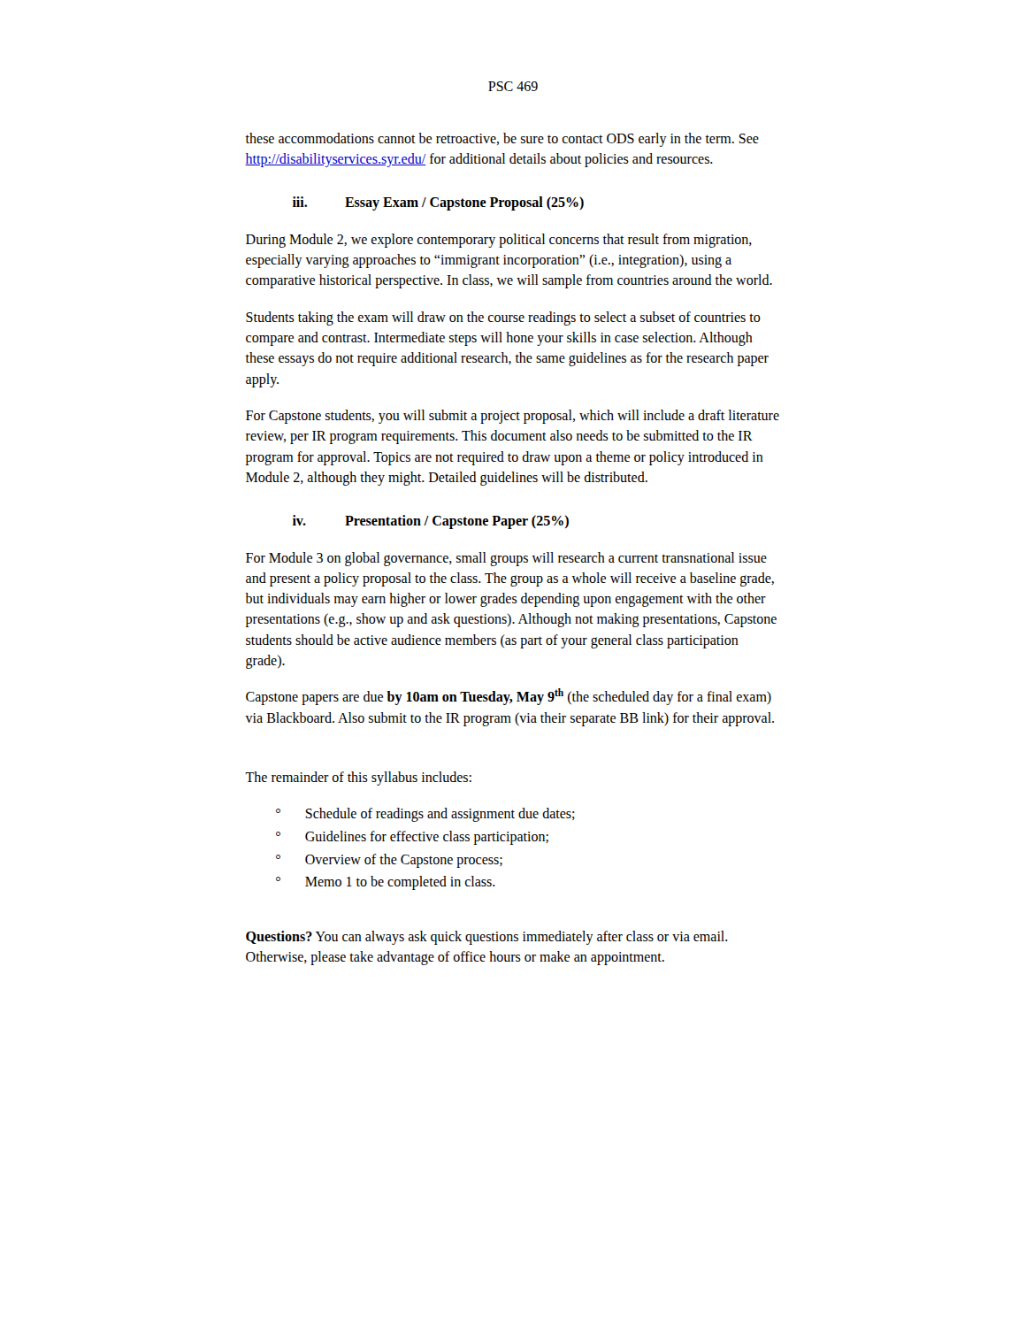PSC 469
these accommodations cannot be retroactive, be sure to contact ODS early in the term. See http://disabilityservices.syr.edu/ for additional details about policies and resources.
iii. Essay Exam / Capstone Proposal (25%)
During Module 2, we explore contemporary political concerns that result from migration, especially varying approaches to “immigrant incorporation” (i.e., integration), using a comparative historical perspective. In class, we will sample from countries around the world.
Students taking the exam will draw on the course readings to select a subset of countries to compare and contrast. Intermediate steps will hone your skills in case selection. Although these essays do not require additional research, the same guidelines as for the research paper apply.
For Capstone students, you will submit a project proposal, which will include a draft literature review, per IR program requirements. This document also needs to be submitted to the IR program for approval. Topics are not required to draw upon a theme or policy introduced in Module 2, although they might. Detailed guidelines will be distributed.
iv. Presentation / Capstone Paper (25%)
For Module 3 on global governance, small groups will research a current transnational issue and present a policy proposal to the class. The group as a whole will receive a baseline grade, but individuals may earn higher or lower grades depending upon engagement with the other presentations (e.g., show up and ask questions). Although not making presentations, Capstone students should be active audience members (as part of your general class participation grade).
Capstone papers are due by 10am on Tuesday, May 9th (the scheduled day for a final exam) via Blackboard. Also submit to the IR program (via their separate BB link) for their approval.
The remainder of this syllabus includes:
Schedule of readings and assignment due dates;
Guidelines for effective class participation;
Overview of the Capstone process;
Memo 1 to be completed in class.
Questions? You can always ask quick questions immediately after class or via email. Otherwise, please take advantage of office hours or make an appointment.